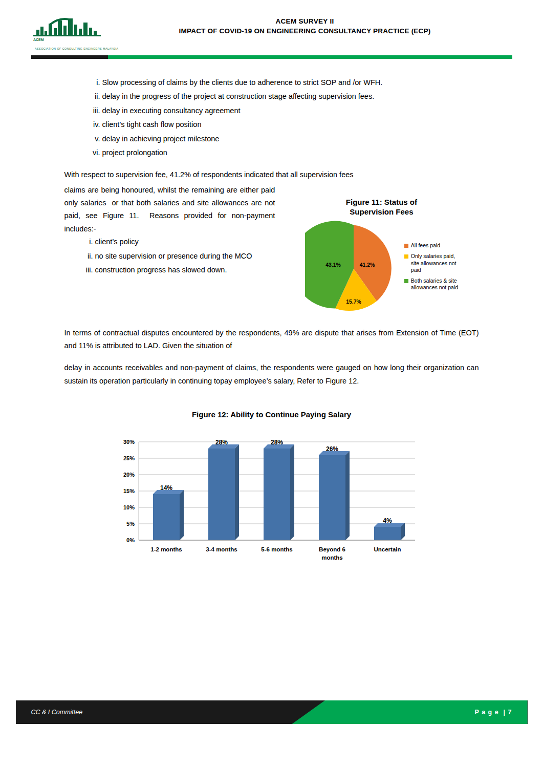ACEM
ASSOCIATION OF CONSULTING ENGINEERS MALAYSIA
ACEM SURVEY II
IMPACT OF COVID-19 ON ENGINEERING CONSULTANCY PRACTICE (ECP)
i. Slow processing of claims by the clients due to adherence to strict SOP and /or WFH.
ii. delay in the progress of the project at construction stage affecting supervision fees.
iii. delay in executing consultancy agreement
iv. client’s tight cash flow position
v. delay in achieving project milestone
vi. project prolongation
With respect to supervision fee, 41.2% of respondents indicated that all supervision fees
claims are being honoured, whilst the remaining are either paid only salaries or that both salaries and site allowances are not paid, see Figure 11. Reasons provided for non-payment includes:-
i. client’s policy
ii. no site supervision or presence during the MCO
iii. construction progress has slowed down.
Figure 11: Status of
Supervision Fees
41.2% 15.7% 43.1%
All fees paid
Only salaries paid,
site allowances not
paid
Both salaries & site
allowances not paid
In terms of contractual disputes encountered by the respondents, 49% are dispute that arises from Extension of Time (EOT) and 11% is attributed to LAD. Given the situation of
delay in accounts receivables and non-payment of claims, the respondents were gauged on how long their organization can sustain its operation particularly in continuing topay employee’s salary, Refer to Figure 12.
Figure 12: Ability to Continue Paying Salary
30% 25% 20% 15% 10% 5% 0% 14% 28% 28% 26% 4% 1-2 months 3-4 months 5-6 months Beyond 6 months Uncertain
CC & I Committee P a g e | 7